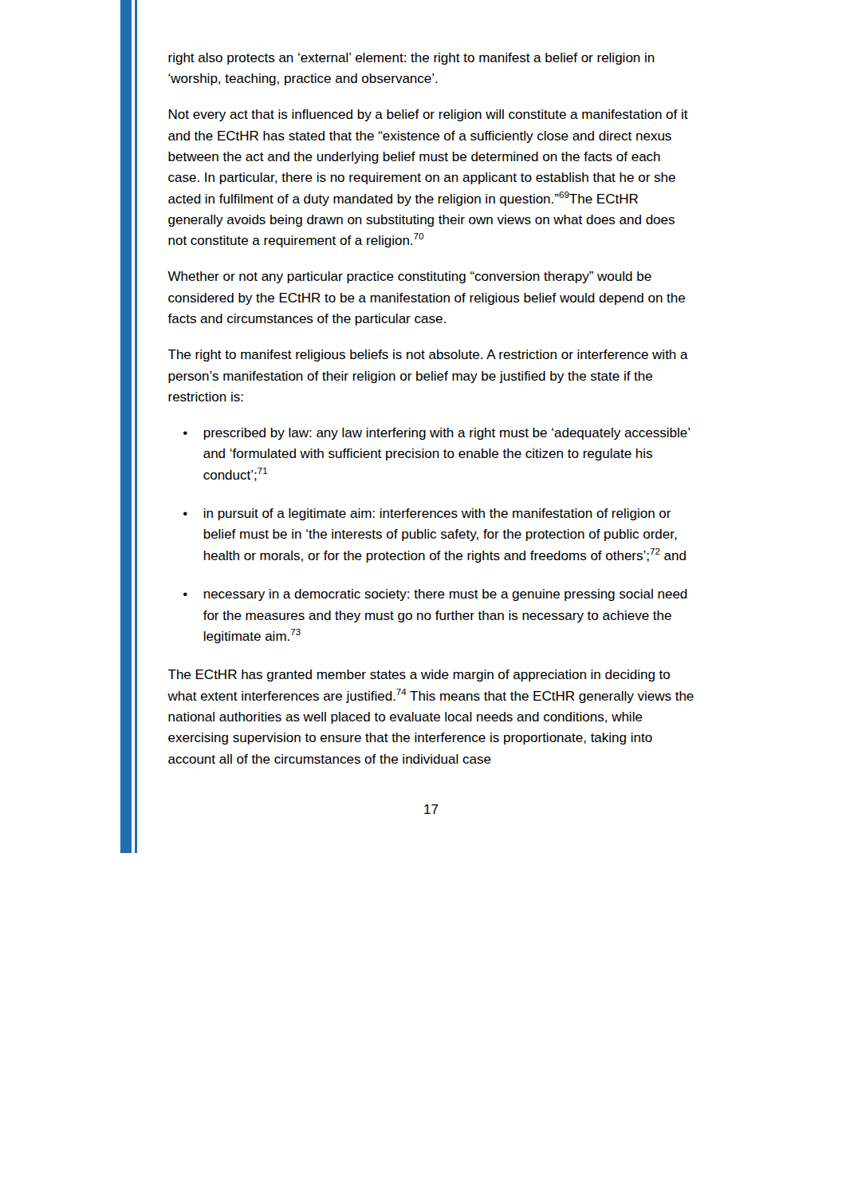right also protects an ‘external’ element: the right to manifest a belief or religion in ‘worship, teaching, practice and observance’.
Not every act that is influenced by a belief or religion will constitute a manifestation of it and the ECtHR has stated that the “existence of a sufficiently close and direct nexus between the act and the underlying belief must be determined on the facts of each case. In particular, there is no requirement on an applicant to establish that he or she acted in fulfilment of a duty mandated by the religion in question.”69The ECtHR generally avoids being drawn on substituting their own views on what does and does not constitute a requirement of a religion.70
Whether or not any particular practice constituting “conversion therapy” would be considered by the ECtHR to be a manifestation of religious belief would depend on the facts and circumstances of the particular case.
The right to manifest religious beliefs is not absolute. A restriction or interference with a person’s manifestation of their religion or belief may be justified by the state if the restriction is:
prescribed by law: any law interfering with a right must be ‘adequately accessible’ and ‘formulated with sufficient precision to enable the citizen to regulate his conduct’;71
in pursuit of a legitimate aim: interferences with the manifestation of religion or belief must be in ‘the interests of public safety, for the protection of public order, health or morals, or for the protection of the rights and freedoms of others’;72 and
necessary in a democratic society: there must be a genuine pressing social need for the measures and they must go no further than is necessary to achieve the legitimate aim.73
The ECtHR has granted member states a wide margin of appreciation in deciding to what extent interferences are justified.74 This means that the ECtHR generally views the national authorities as well placed to evaluate local needs and conditions, while exercising supervision to ensure that the interference is proportionate, taking into account all of the circumstances of the individual case
17